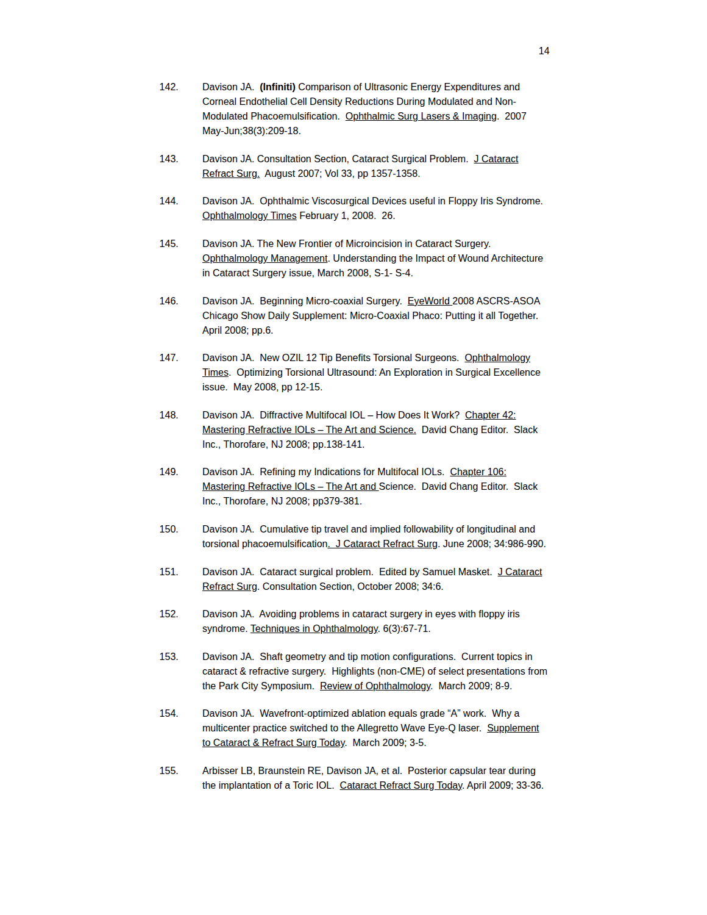14
142. Davison JA. (Infiniti) Comparison of Ultrasonic Energy Expenditures and Corneal Endothelial Cell Density Reductions During Modulated and Non-Modulated Phacoemulsification. Ophthalmic Surg Lasers & Imaging. 2007 May-Jun;38(3):209-18.
143. Davison JA. Consultation Section, Cataract Surgical Problem. J Cataract Refract Surg. August 2007; Vol 33, pp 1357-1358.
144. Davison JA. Ophthalmic Viscosurgical Devices useful in Floppy Iris Syndrome. Ophthalmology Times February 1, 2008. 26.
145. Davison JA. The New Frontier of Microincision in Cataract Surgery. Ophthalmology Management. Understanding the Impact of Wound Architecture in Cataract Surgery issue, March 2008, S-1- S-4.
146. Davison JA. Beginning Micro-coaxial Surgery. EyeWorld 2008 ASCRS-ASOA Chicago Show Daily Supplement: Micro-Coaxial Phaco: Putting it all Together. April 2008; pp.6.
147. Davison JA. New OZIL 12 Tip Benefits Torsional Surgeons. Ophthalmology Times. Optimizing Torsional Ultrasound: An Exploration in Surgical Excellence issue. May 2008, pp 12-15.
148. Davison JA. Diffractive Multifocal IOL – How Does It Work? Chapter 42: Mastering Refractive IOLs – The Art and Science. David Chang Editor. Slack Inc., Thorofare, NJ 2008; pp.138-141.
149. Davison JA. Refining my Indications for Multifocal IOLs. Chapter 106: Mastering Refractive IOLs – The Art and Science. David Chang Editor. Slack Inc., Thorofare, NJ 2008; pp379-381.
150. Davison JA. Cumulative tip travel and implied followability of longitudinal and torsional phacoemulsification. J Cataract Refract Surg. June 2008; 34:986-990.
151. Davison JA. Cataract surgical problem. Edited by Samuel Masket. J Cataract Refract Surg. Consultation Section, October 2008; 34:6.
152. Davison JA. Avoiding problems in cataract surgery in eyes with floppy iris syndrome. Techniques in Ophthalmology. 6(3):67-71.
153. Davison JA. Shaft geometry and tip motion configurations. Current topics in cataract & refractive surgery. Highlights (non-CME) of select presentations from the Park City Symposium. Review of Ophthalmology. March 2009; 8-9.
154. Davison JA. Wavefront-optimized ablation equals grade “A” work. Why a multicenter practice switched to the Allegretto Wave Eye-Q laser. Supplement to Cataract & Refract Surg Today. March 2009; 3-5.
155. Arbisser LB, Braunstein RE, Davison JA, et al. Posterior capsular tear during the implantation of a Toric IOL. Cataract Refract Surg Today. April 2009; 33-36.